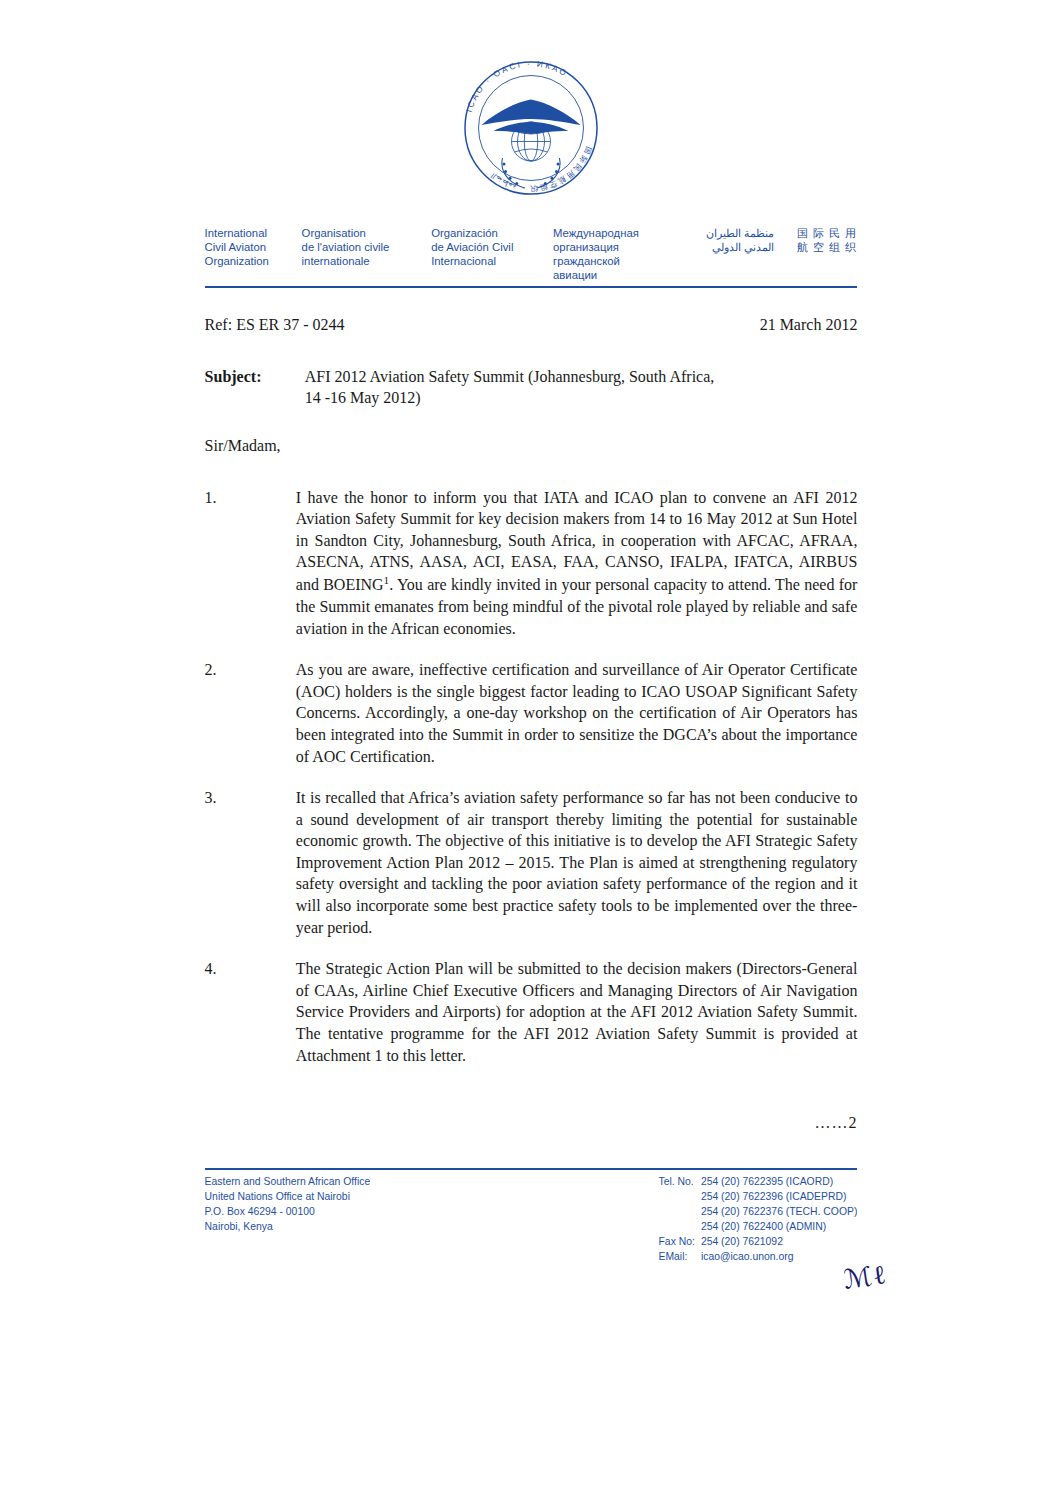ICAO · OACI · ИКАО 国际民用航空组织 · المنظمة
| International Civil Aviaton Organization | Organisation de l'aviation civile internationale | Organización de Aviación Civil Internacional | Международная организация гражданской авиации | منظمة الطيران المدني الدولي | 国 际 民 用 航 空 组 织 |
Ref: ES ER 37 - 0244 21 March 2012
| Subject: | AFI 2012 Aviation Safety Summit (Johannesburg, South Africa, 14 -16 May 2012) |
Sir/Madam,
1.
I have the honor to inform you that IATA and ICAO plan to convene an AFI 2012 Aviation Safety Summit for key decision makers from 14 to 16 May 2012 at Sun Hotel in Sandton City, Johannesburg, South Africa, in cooperation with AFCAC, AFRAA, ASECNA, ATNS, AASA, ACI, EASA, FAA, CANSO, IFALPA, IFATCA, AIRBUS and BOEING1. You are kindly invited in your personal capacity to attend. The need for the Summit emanates from being mindful of the pivotal role played by reliable and safe aviation in the African economies.
2.
As you are aware, ineffective certification and surveillance of Air Operator Certificate (AOC) holders is the single biggest factor leading to ICAO USOAP Significant Safety Concerns. Accordingly, a one-day workshop on the certification of Air Operators has been integrated into the Summit in order to sensitize the DGCA’s about the importance of AOC Certification.
3.
It is recalled that Africa’s aviation safety performance so far has not been conducive to a sound development of air transport thereby limiting the potential for sustainable economic growth. The objective of this initiative is to develop the AFI Strategic Safety Improvement Action Plan 2012 – 2015. The Plan is aimed at strengthening regulatory safety oversight and tackling the poor aviation safety performance of the region and it will also incorporate some best practice safety tools to be implemented over the three-year period.
4.
The Strategic Action Plan will be submitted to the decision makers (Directors-General of CAAs, Airline Chief Executive Officers and Managing Directors of Air Navigation Service Providers and Airports) for adoption at the AFI 2012 Aviation Safety Summit. The tentative programme for the AFI 2012 Aviation Safety Summit is provided at Attachment 1 to this letter.
……2
Eastern and Southern African Office
United Nations Office at Nairobi
P.O. Box 46294 - 00100
Nairobi, Kenya
| Tel. No. | 254 (20) 7622395 (ICAORD) |
| | 254 (20) 7622396 (ICADEPRD) |
| | 254 (20) 7622376 (TECH. COOP) |
| | 254 (20) 7622400 (ADMIN) |
| Fax No: | 254 (20) 7621092 |
| EMail: | icao@icao.unon.org |
ℳℓ